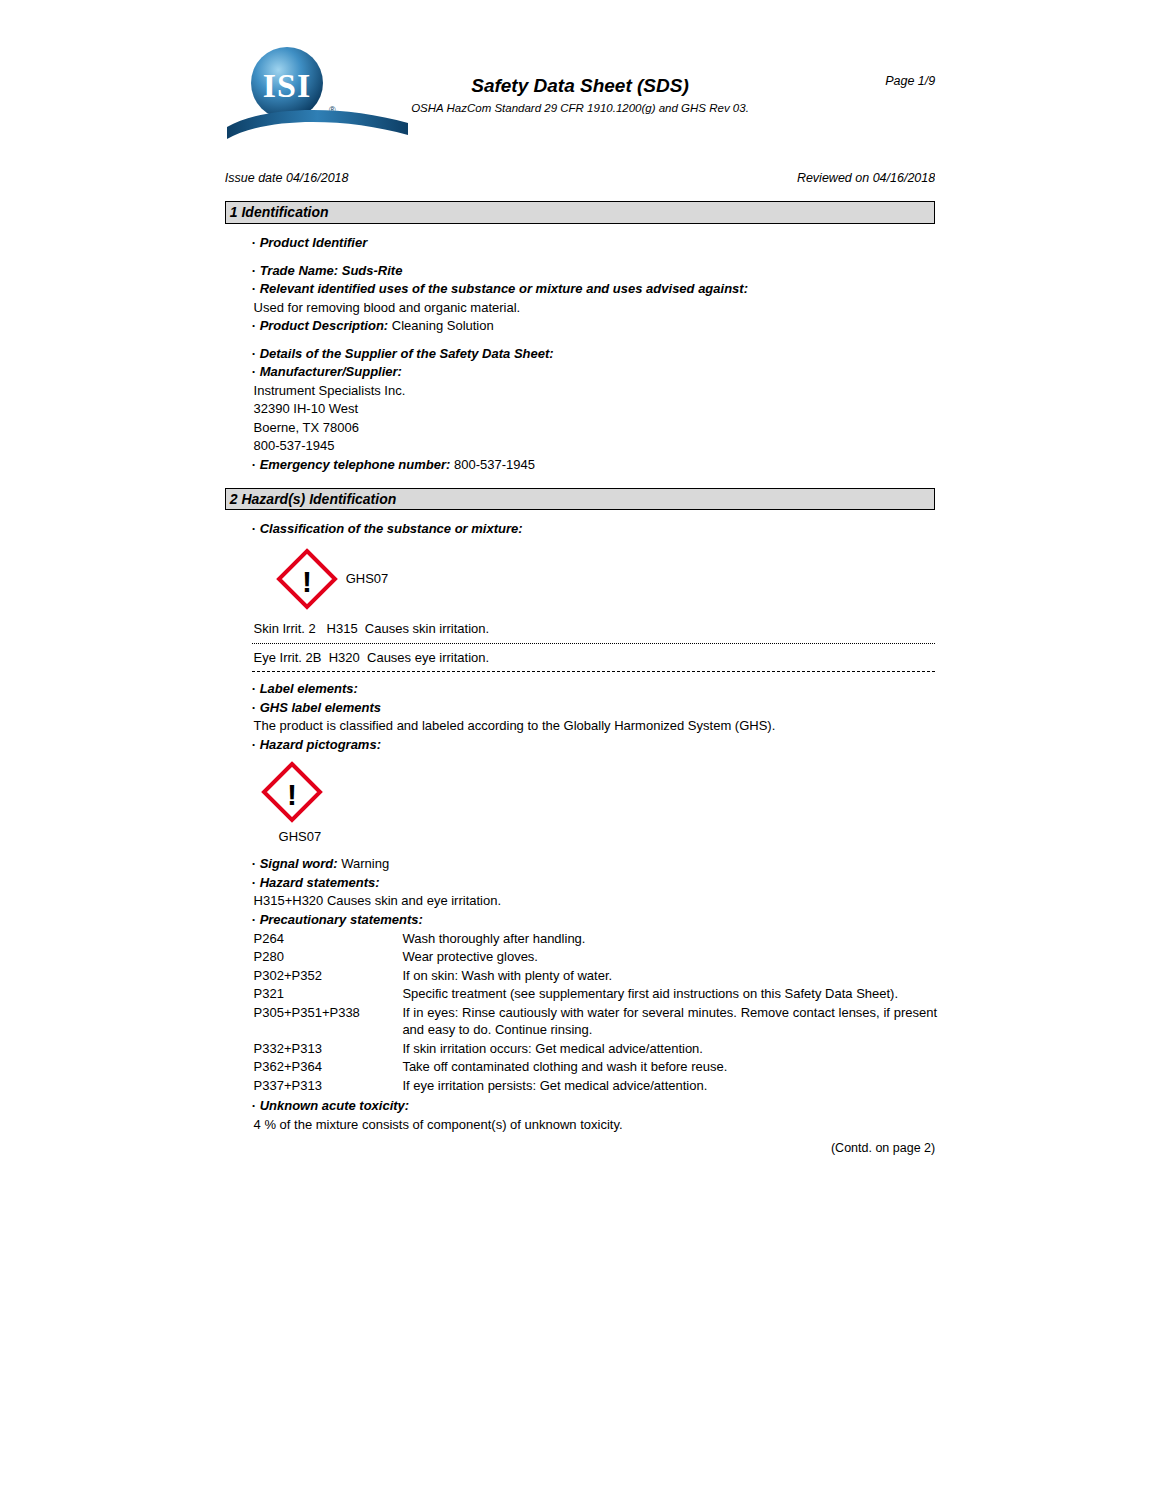ISI ®
Page 1/9
Safety Data Sheet (SDS)
OSHA HazCom Standard 29 CFR 1910.1200(g) and GHS Rev 03.
Issue date 04/16/2018 Reviewed on 04/16/2018
1 Identification
Product Identifier
Trade Name: Suds-Rite
Relevant identified uses of the substance or mixture and uses advised against:
Used for removing blood and organic material.
Product Description: Cleaning Solution
Details of the Supplier of the Safety Data Sheet:
Manufacturer/Supplier:
Instrument Specialists Inc.
32390 IH-10 West
Boerne, TX 78006
800-537-1945
Emergency telephone number: 800-537-1945
2 Hazard(s) Identification
Classification of the substance or mixture:
! GHS07
Skin Irrit. 2 H315 Causes skin irritation.
Eye Irrit. 2B H320 Causes eye irritation.
Label elements:
GHS label elements
The product is classified and labeled according to the Globally Harmonized System (GHS).
Hazard pictograms:
!
GHS07
Signal word: Warning
Hazard statements:
H315+H320 Causes skin and eye irritation.
Precautionary statements:
| P264 | Wash thoroughly after handling. |
| P280 | Wear protective gloves. |
| P302+P352 | If on skin: Wash with plenty of water. |
| P321 | Specific treatment (see supplementary first aid instructions on this Safety Data Sheet). |
| P305+P351+P338 | If in eyes: Rinse cautiously with water for several minutes. Remove contact lenses, if present and easy to do. Continue rinsing. |
| P332+P313 | If skin irritation occurs: Get medical advice/attention. |
| P362+P364 | Take off contaminated clothing and wash it before reuse. |
| P337+P313 | If eye irritation persists: Get medical advice/attention. |
Unknown acute toxicity:
4 % of the mixture consists of component(s) of unknown toxicity.
(Contd. on page 2)